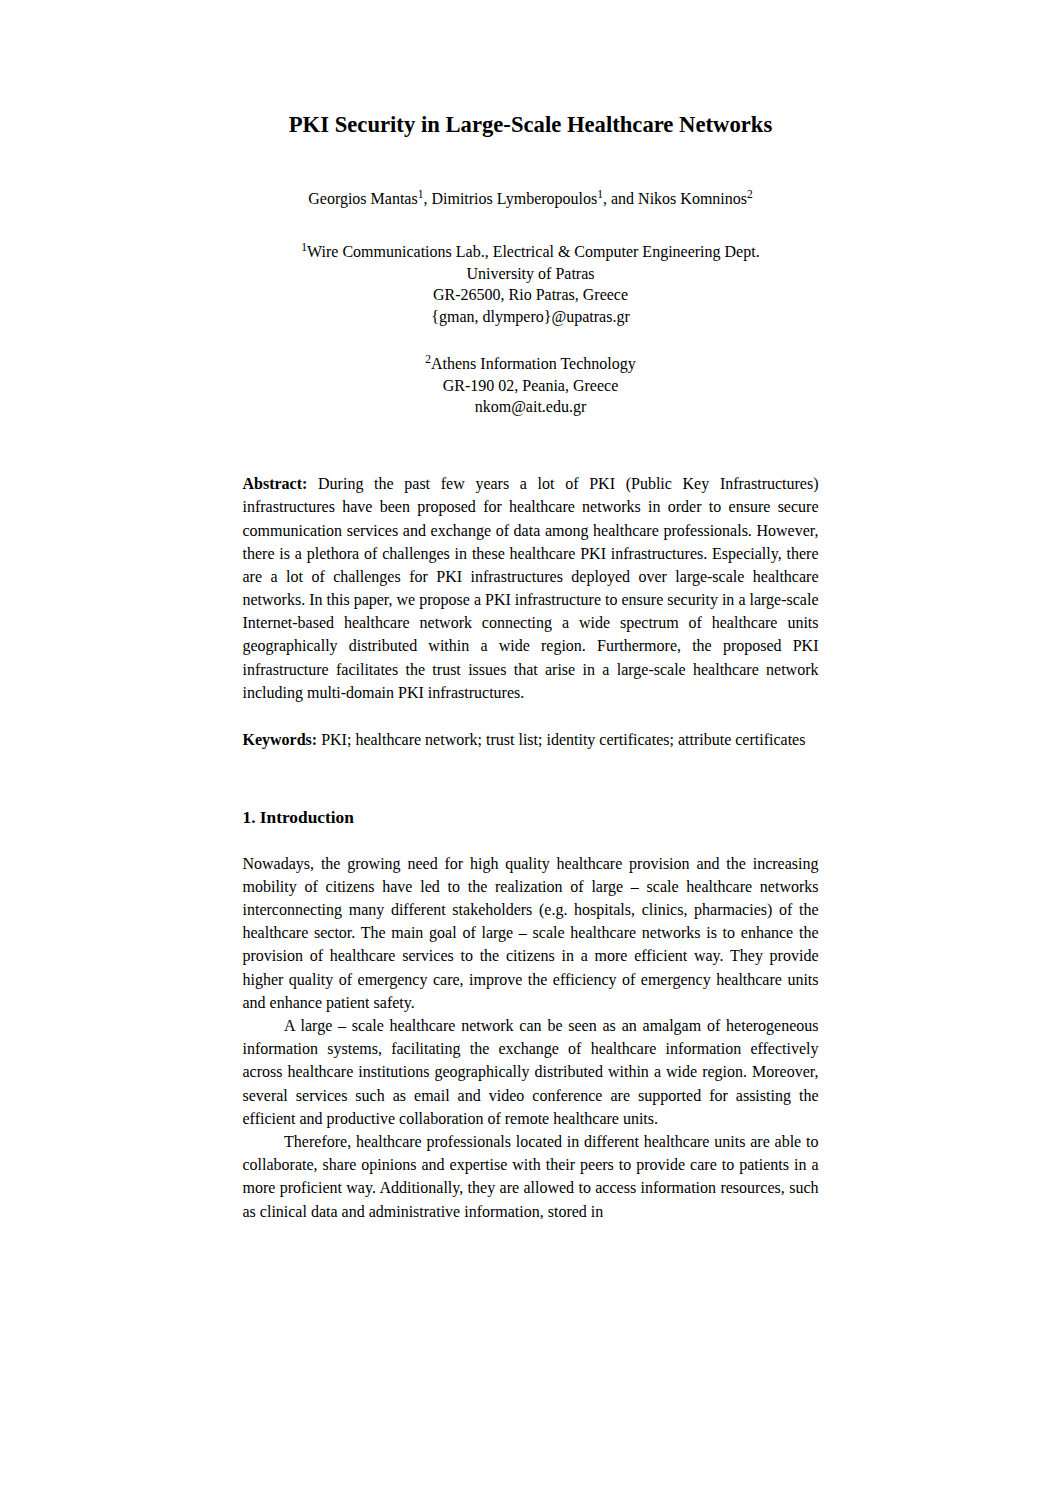PKI Security in Large-Scale Healthcare Networks
Georgios Mantas1, Dimitrios Lymberopoulos1, and Nikos Komninos2
1Wire Communications Lab., Electrical & Computer Engineering Dept.
University of Patras
GR-26500, Rio Patras, Greece
{gman, dlympero}@upatras.gr
2Athens Information Technology
GR-190 02, Peania, Greece
nkom@ait.edu.gr
Abstract: During the past few years a lot of PKI (Public Key Infrastructures) infrastructures have been proposed for healthcare networks in order to ensure secure communication services and exchange of data among healthcare professionals. However, there is a plethora of challenges in these healthcare PKI infrastructures. Especially, there are a lot of challenges for PKI infrastructures deployed over large-scale healthcare networks. In this paper, we propose a PKI infrastructure to ensure security in a large-scale Internet-based healthcare network connecting a wide spectrum of healthcare units geographically distributed within a wide region. Furthermore, the proposed PKI infrastructure facilitates the trust issues that arise in a large-scale healthcare network including multi-domain PKI infrastructures.
Keywords: PKI; healthcare network; trust list; identity certificates; attribute certificates
1. Introduction
Nowadays, the growing need for high quality healthcare provision and the increasing mobility of citizens have led to the realization of large – scale healthcare networks interconnecting many different stakeholders (e.g. hospitals, clinics, pharmacies) of the healthcare sector. The main goal of large – scale healthcare networks is to enhance the provision of healthcare services to the citizens in a more efficient way. They provide higher quality of emergency care, improve the efficiency of emergency healthcare units and enhance patient safety.
A large – scale healthcare network can be seen as an amalgam of heterogeneous information systems, facilitating the exchange of healthcare information effectively across healthcare institutions geographically distributed within a wide region. Moreover, several services such as email and video conference are supported for assisting the efficient and productive collaboration of remote healthcare units.
Therefore, healthcare professionals located in different healthcare units are able to collaborate, share opinions and expertise with their peers to provide care to patients in a more proficient way. Additionally, they are allowed to access information resources, such as clinical data and administrative information, stored in